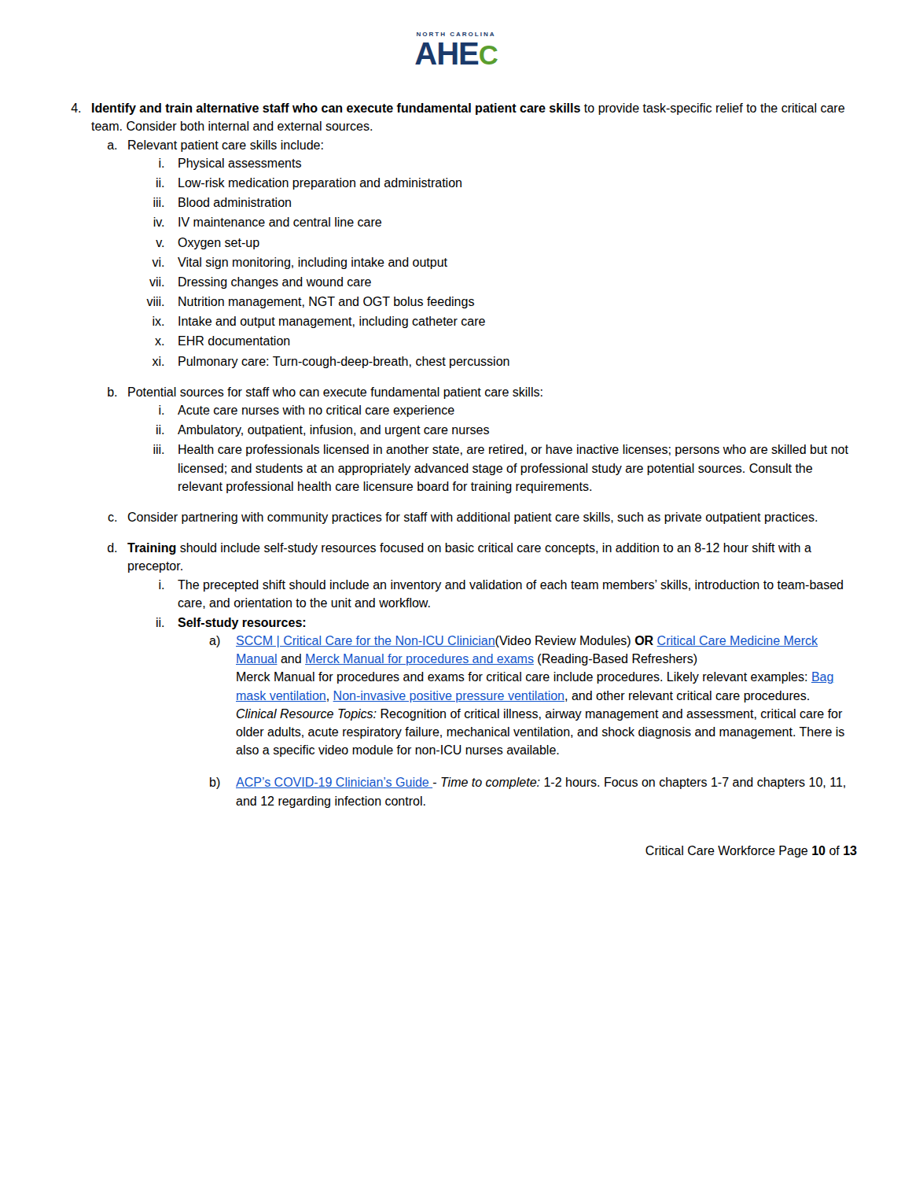NORTH CAROLINA
AHEC
Identify and train alternative staff who can execute fundamental patient care skills to provide task-specific relief to the critical care team. Consider both internal and external sources.
Relevant patient care skills include:
Physical assessments
Low-risk medication preparation and administration
Blood administration
IV maintenance and central line care
Oxygen set-up
Vital sign monitoring, including intake and output
Dressing changes and wound care
Nutrition management, NGT and OGT bolus feedings
Intake and output management, including catheter care
EHR documentation
Pulmonary care: Turn-cough-deep-breath, chest percussion
Potential sources for staff who can execute fundamental patient care skills:
Acute care nurses with no critical care experience
Ambulatory, outpatient, infusion, and urgent care nurses
Health care professionals licensed in another state, are retired, or have inactive licenses; persons who are skilled but not licensed; and students at an appropriately advanced stage of professional study are potential sources. Consult the relevant professional health care licensure board for training requirements.
Consider partnering with community practices for staff with additional patient care skills, such as private outpatient practices.
Training should include self-study resources focused on basic critical care concepts, in addition to an 8-12 hour shift with a preceptor.
The precepted shift should include an inventory and validation of each team members’ skills, introduction to team-based care, and orientation to the unit and workflow.
Self-study resources:
SCCM | Critical Care for the Non-ICU Clinician(Video Review Modules) OR Critical Care Medicine Merck Manual and Merck Manual for procedures and exams (Reading-Based Refreshers)
Merck Manual for procedures and exams for critical care include procedures. Likely relevant examples: Bag mask ventilation, Non-invasive positive pressure ventilation, and other relevant critical care procedures.
Clinical Resource Topics: Recognition of critical illness, airway management and assessment, critical care for older adults, acute respiratory failure, mechanical ventilation, and shock diagnosis and management. There is also a specific video module for non-ICU nurses available.
ACP’s COVID-19 Clinician’s Guide - Time to complete: 1-2 hours. Focus on chapters 1-7 and chapters 10, 11, and 12 regarding infection control.
Critical Care Workforce Page 10 of 13